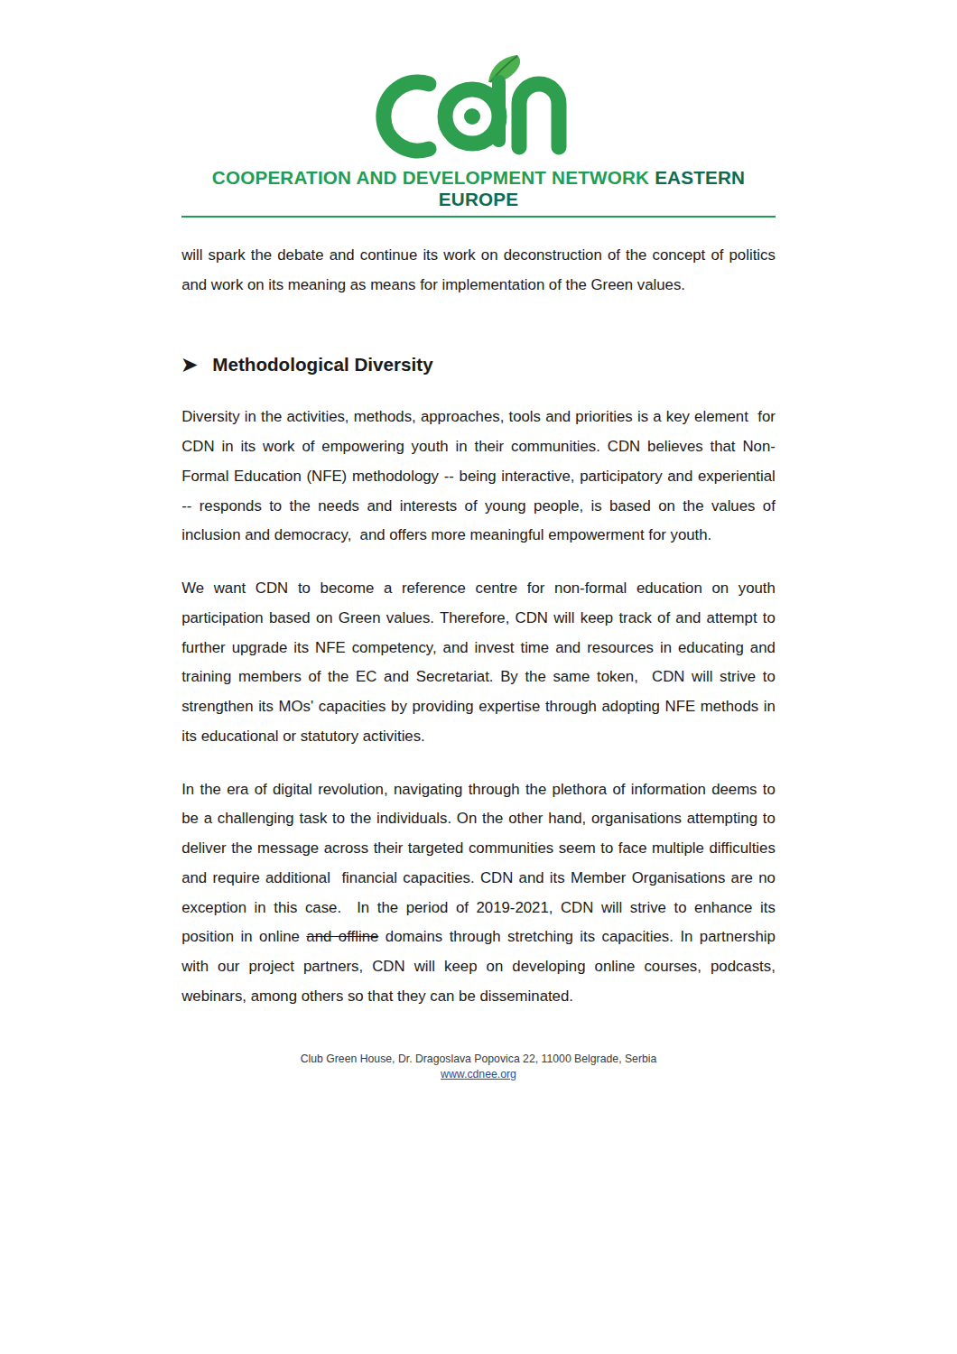COOPERATION AND DEVELOPMENT NETWORK EASTERN EUROPE
will spark the debate and continue its work on deconstruction of the concept of politics and work on its meaning as means for implementation of the Green values.
➤Methodological Diversity
Diversity in the activities, methods, approaches, tools and priorities is a key element for CDN in its work of empowering youth in their communities. CDN believes that Non-Formal Education (NFE) methodology -- being interactive, participatory and experiential -- responds to the needs and interests of young people, is based on the values of inclusion and democracy, and offers more meaningful empowerment for youth.
We want CDN to become a reference centre for non-formal education on youth participation based on Green values. Therefore, CDN will keep track of and attempt to further upgrade its NFE competency, and invest time and resources in educating and training members of the EC and Secretariat. By the same token, CDN will strive to strengthen its MOs' capacities by providing expertise through adopting NFE methods in its educational or statutory activities.
In the era of digital revolution, navigating through the plethora of information deems to be a challenging task to the individuals. On the other hand, organisations attempting to deliver the message across their targeted communities seem to face multiple difficulties and require additional financial capacities. CDN and its Member Organisations are no exception in this case. In the period of 2019-2021, CDN will strive to enhance its position in online and offline domains through stretching its capacities. In partnership with our project partners, CDN will keep on developing online courses, podcasts, webinars, among others so that they can be disseminated.
Club Green House, Dr. Dragoslava Popovica 22, 11000 Belgrade, Serbia
www.cdnee.org